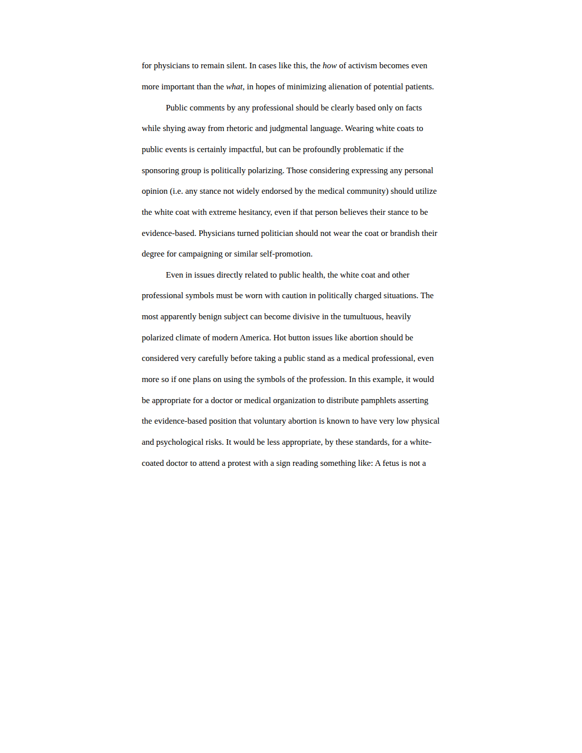for physicians to remain silent. In cases like this, the how of activism becomes even more important than the what, in hopes of minimizing alienation of potential patients.
Public comments by any professional should be clearly based only on facts while shying away from rhetoric and judgmental language. Wearing white coats to public events is certainly impactful, but can be profoundly problematic if the sponsoring group is politically polarizing. Those considering expressing any personal opinion (i.e. any stance not widely endorsed by the medical community) should utilize the white coat with extreme hesitancy, even if that person believes their stance to be evidence-based. Physicians turned politician should not wear the coat or brandish their degree for campaigning or similar self-promotion.
Even in issues directly related to public health, the white coat and other professional symbols must be worn with caution in politically charged situations. The most apparently benign subject can become divisive in the tumultuous, heavily polarized climate of modern America. Hot button issues like abortion should be considered very carefully before taking a public stand as a medical professional, even more so if one plans on using the symbols of the profession. In this example, it would be appropriate for a doctor or medical organization to distribute pamphlets asserting the evidence-based position that voluntary abortion is known to have very low physical and psychological risks. It would be less appropriate, by these standards, for a white-coated doctor to attend a protest with a sign reading something like: A fetus is not a